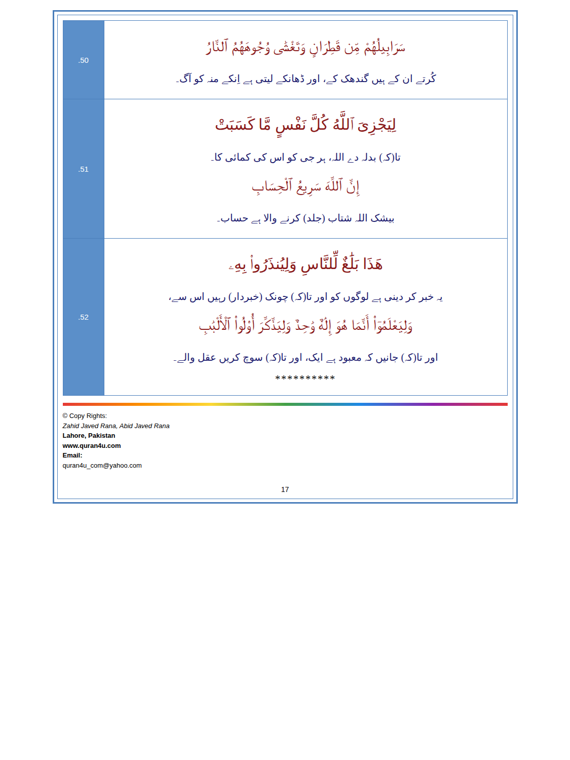| سَرَابِيلُهُمْ مِّن قَطِرَانٍ وَتَغْشَىٰ وُجُوهَهُمُ ٱلنَّارُ کُرتے ان کے ہیں گندھک کے، اور ڈھانکے لیتی ہے اِنکے منہ کو آگ۔ | .50 |
| لِيَجْزِىَ ٱللَّهُ كُلَّ نَفْسٍ مَّا كَسَبَتْ تا(کہ) بدلہ دے اللہ، ہر جی کو اس کی کمائی کا۔ إِنَّ ٱللَّهَ سَرِيعُ ٱلْحِسَابِ بیشک اللہ شتاب (جلد) کرنے والا ہے حساب۔ | .51 |
| هَذَا بَلَٰغٌ لِّلنَّاسِ وَلِيُنذَرُوا۟ بِهِۦ یہ خبر کر دینی ہے لوگوں کو اور تا(کہ) چونک (خبردار) رہیں اس سے، وَلِيَعْلَمُوٓا۟ أَنَّمَا هُوَ إِلَٰهٌ وَٰحِدٌ وَلِيَذَّكَّرَ أُو۟لُوا۟ ٱلْأَلْبَٰبِ اور تا(کہ) جانیں کہ معبود ہے ایک، اور تا(کہ) سوچ کریں عقل والے۔ ********** | .52 |
© Copy Rights:
Zahid Javed Rana, Abid Javed Rana
Lahore, Pakistan
www.quran4u.com
Email:
quran4u_com@yahoo.com
17